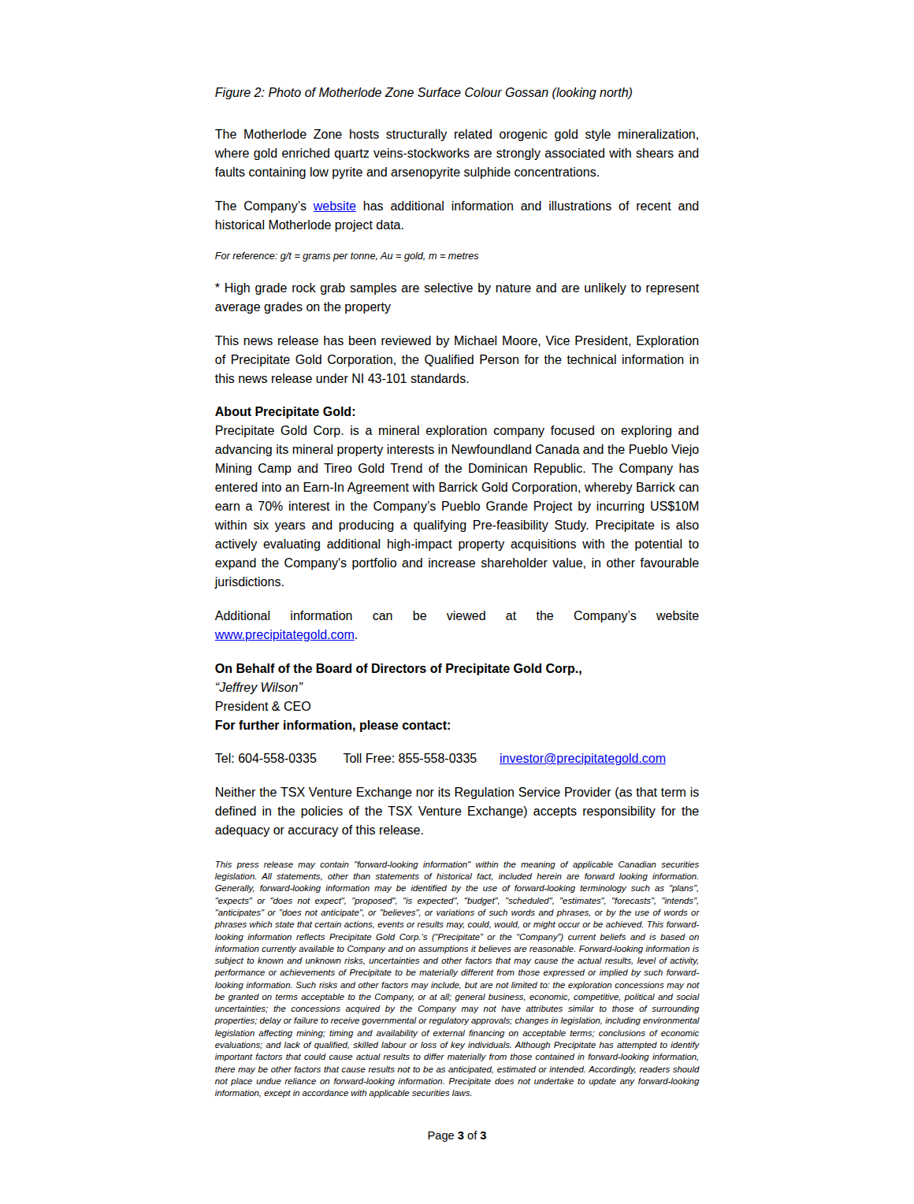Figure 2: Photo of Motherlode Zone Surface Colour Gossan (looking north)
The Motherlode Zone hosts structurally related orogenic gold style mineralization, where gold enriched quartz veins-stockworks are strongly associated with shears and faults containing low pyrite and arsenopyrite sulphide concentrations.
The Company’s website has additional information and illustrations of recent and historical Motherlode project data.
For reference: g/t = grams per tonne, Au = gold, m = metres
* High grade rock grab samples are selective by nature and are unlikely to represent average grades on the property
This news release has been reviewed by Michael Moore, Vice President, Exploration of Precipitate Gold Corporation, the Qualified Person for the technical information in this news release under NI 43-101 standards.
About Precipitate Gold:
Precipitate Gold Corp. is a mineral exploration company focused on exploring and advancing its mineral property interests in Newfoundland Canada and the Pueblo Viejo Mining Camp and Tireo Gold Trend of the Dominican Republic. The Company has entered into an Earn-In Agreement with Barrick Gold Corporation, whereby Barrick can earn a 70% interest in the Company’s Pueblo Grande Project by incurring US$10M within six years and producing a qualifying Pre-feasibility Study. Precipitate is also actively evaluating additional high-impact property acquisitions with the potential to expand the Company's portfolio and increase shareholder value, in other favourable jurisdictions.
Additional information can be viewed at the Company’s website www.precipitategold.com.
On Behalf of the Board of Directors of Precipitate Gold Corp.,
“Jeffrey Wilson”
President & CEO
For further information, please contact:
Tel: 604-558-0335 Toll Free: 855-558-0335 investor@precipitategold.com
Neither the TSX Venture Exchange nor its Regulation Service Provider (as that term is defined in the policies of the TSX Venture Exchange) accepts responsibility for the adequacy or accuracy of this release.
This press release may contain "forward-looking information" within the meaning of applicable Canadian securities legislation. All statements, other than statements of historical fact, included herein are forward looking information. Generally, forward-looking information may be identified by the use of forward-looking terminology such as "plans", "expects" or "does not expect", "proposed", "is expected", "budget", "scheduled", "estimates", "forecasts", "intends", "anticipates" or "does not anticipate", or "believes", or variations of such words and phrases, or by the use of words or phrases which state that certain actions, events or results may, could, would, or might occur or be achieved. This forward-looking information reflects Precipitate Gold Corp.’s (“Precipitate” or the “Company”) current beliefs and is based on information currently available to Company and on assumptions it believes are reasonable. Forward-looking information is subject to known and unknown risks, uncertainties and other factors that may cause the actual results, level of activity, performance or achievements of Precipitate to be materially different from those expressed or implied by such forward-looking information. Such risks and other factors may include, but are not limited to: the exploration concessions may not be granted on terms acceptable to the Company, or at all; general business, economic, competitive, political and social uncertainties; the concessions acquired by the Company may not have attributes similar to those of surrounding properties; delay or failure to receive governmental or regulatory approvals; changes in legislation, including environmental legislation affecting mining; timing and availability of external financing on acceptable terms; conclusions of economic evaluations; and lack of qualified, skilled labour or loss of key individuals. Although Precipitate has attempted to identify important factors that could cause actual results to differ materially from those contained in forward-looking information, there may be other factors that cause results not to be as anticipated, estimated or intended. Accordingly, readers should not place undue reliance on forward-looking information. Precipitate does not undertake to update any forward-looking information, except in accordance with applicable securities laws.
Page 3 of 3